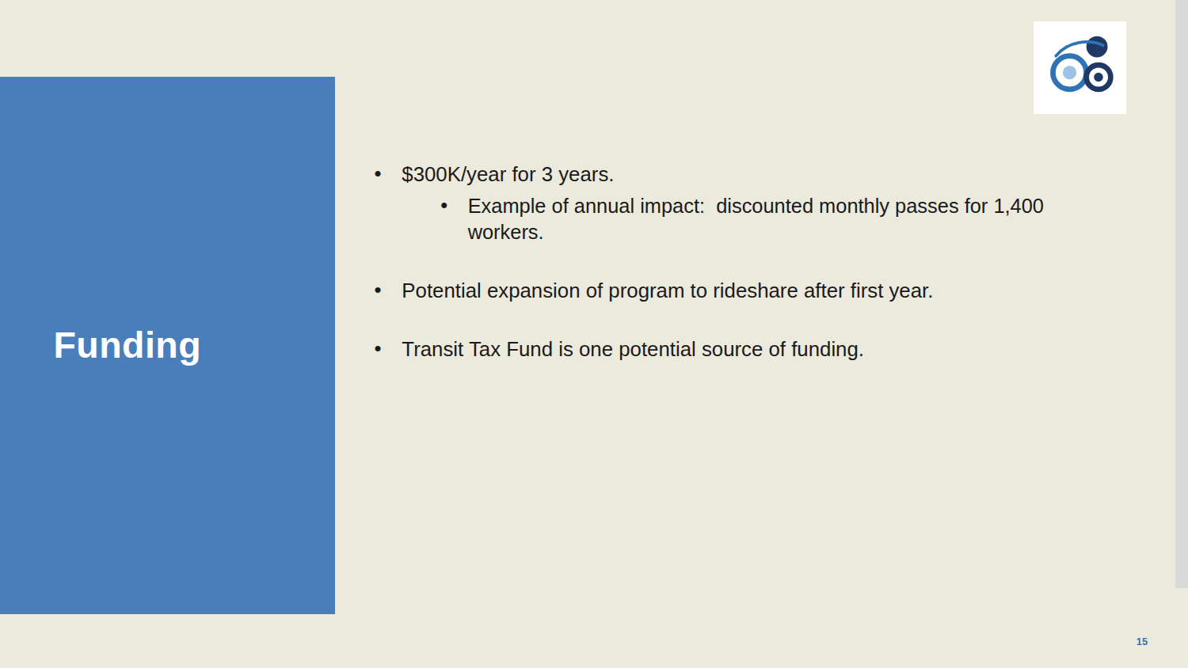Funding
$300K/year for 3 years.
Example of annual impact: discounted monthly passes for 1,400 workers.
Potential expansion of program to rideshare after first year.
Transit Tax Fund is one potential source of funding.
15